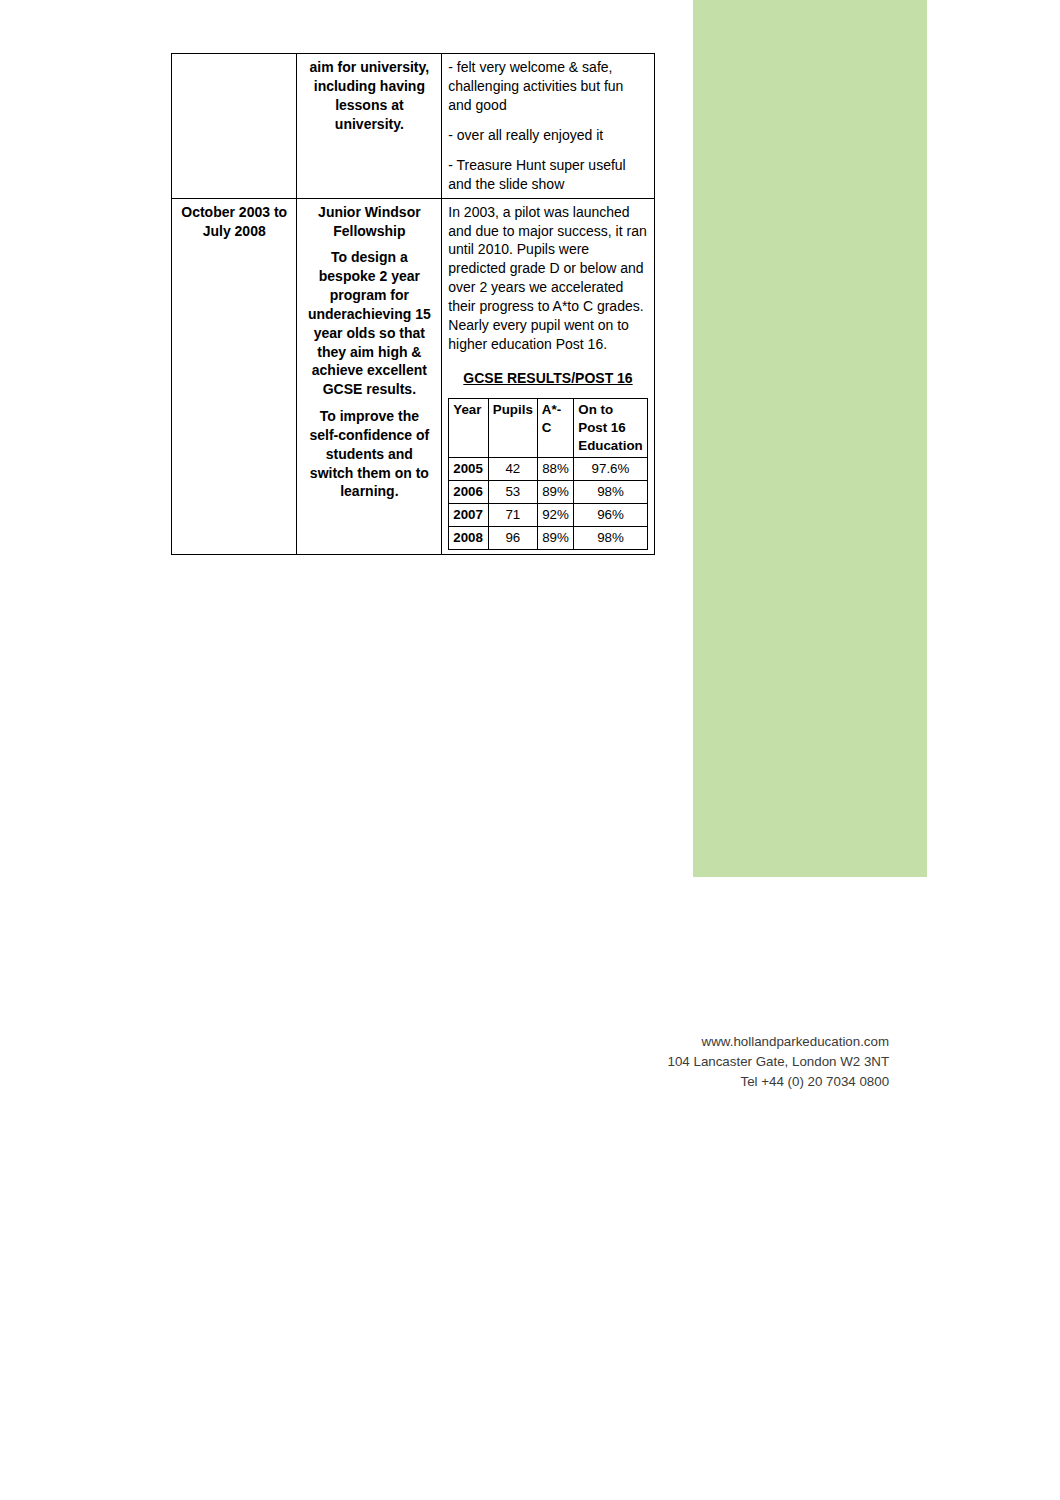| | aim for university, including having lessons at university. | - felt very welcome & safe, challenging activities but fun and good - over all really enjoyed it - Treasure Hunt super useful and the slide show |
| October 2003 to July 2008 | Junior Windsor Fellowship To design a bespoke 2 year program for underachieving 15 year olds so that they aim high & achieve excellent GCSE results. To improve the self-confidence of students and switch them on to learning. | In 2003, a pilot was launched and due to major success, it ran until 2010. Pupils were predicted grade D or below and over 2 years we accelerated their progress to A*to C grades. Nearly every pupil went on to higher education Post 16. GCSE RESULTS/POST 16 / Year / Pupils / A*-C / On to Post 16 Education / / --- / --- / --- / --- / / 2005 / 42 / 88% / 97.6% / / 2006 / 53 / 89% / 98% / / 2007 / 71 / 92% / 96% / / 2008 / 96 / 89% / 98% / |
www.hollandparkeducation.com
104 Lancaster Gate, London W2 3NT
Tel +44 (0) 20 7034 0800